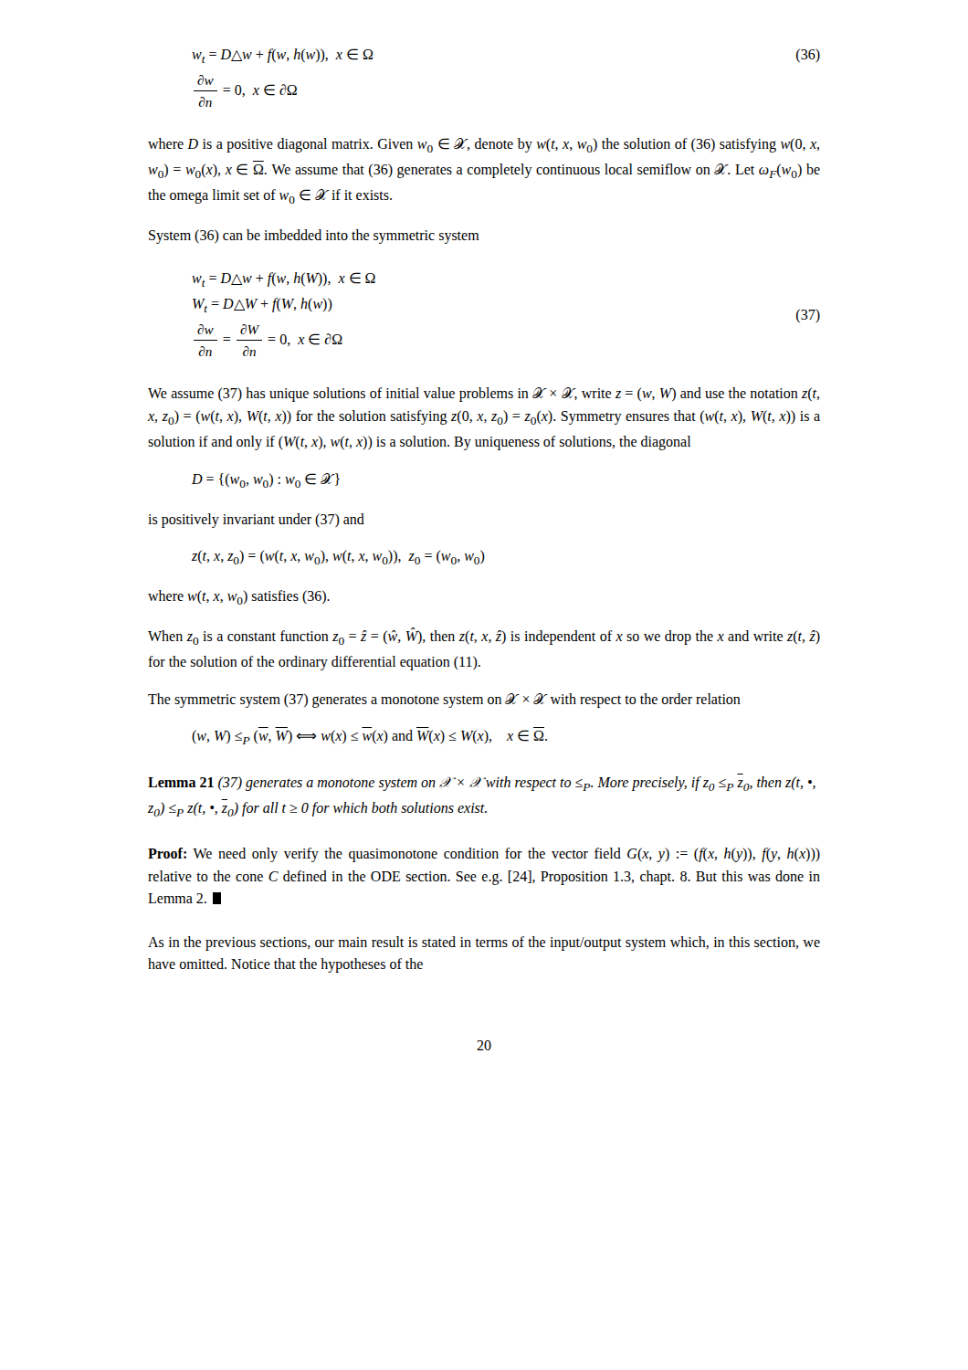(36) wt = D△w + f(w, h(w)), x ∈ Ω ∂w∂n = 0, x ∈ ∂Ω
where D is a positive diagonal matrix. Given w0 ∈ 𝒳, denote by w(t, x, w0) the solution of (36) satisfying w(0, x, w0) = w0(x), x ∈ Ω. We assume that (36) generates a completely continuous local semiflow on 𝒳. Let ωF(w0) be the omega limit set of w0 ∈ 𝒳 if it exists.
System (36) can be imbedded into the symmetric system
(37) wt = D△w + f(w, h(W)), x ∈ Ω Wt = D△W + f(W, h(w)) ∂w∂n = ∂W∂n = 0, x ∈ ∂Ω
We assume (37) has unique solutions of initial value problems in 𝒳 × 𝒳, write z = (w, W) and use the notation z(t, x, z0) = (w(t, x), W(t, x)) for the solution satisfying z(0, x, z0) = z0(x). Symmetry ensures that (w(t, x), W(t, x)) is a solution if and only if (W(t, x), w(t, x)) is a solution. By uniqueness of solutions, the diagonal
D = {(w0, w0) : w0 ∈ 𝒳}
is positively invariant under (37) and
z(t, x, z0) = (w(t, x, w0), w(t, x, w0)), z0 = (w0, w0)
where w(t, x, w0) satisfies (36).
When z0 is a constant function z0 = ẑ = (ŵ, Ŵ), then z(t, x, ẑ) is independent of x so we drop the x and write z(t, ẑ) for the solution of the ordinary differential equation (11).
The symmetric system (37) generates a monotone system on 𝒳 × 𝒳 with respect to the order relation
(w, W) ≤P (w, W) ⟺ w(x) ≤ w(x) and W(x) ≤ W(x), x ∈ Ω.
Lemma 21 (37) generates a monotone system on 𝒳 × 𝒳 with respect to ≤P. More precisely, if z0 ≤P z0, then z(t, •, z0) ≤P z(t, •, z0) for all t ≥ 0 for which both solutions exist.
Proof: We need only verify the quasimonotone condition for the vector field G(x, y) := (f(x, h(y)), f(y, h(x))) relative to the cone C defined in the ODE section. See e.g. [24], Proposition 1.3, chapt. 8. But this was done in Lemma 2.
As in the previous sections, our main result is stated in terms of the input/output system which, in this section, we have omitted. Notice that the hypotheses of the
20